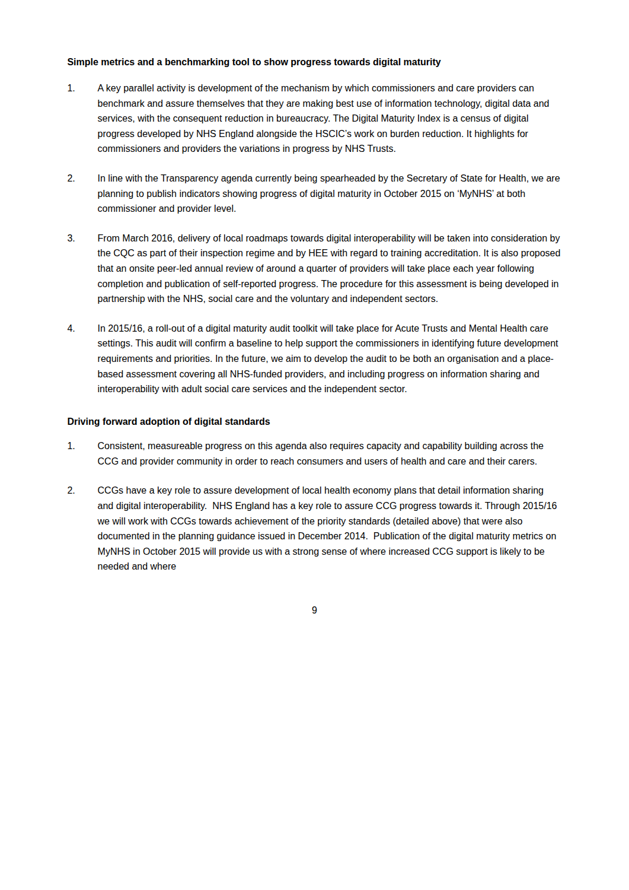Simple metrics and a benchmarking tool to show progress towards digital maturity
A key parallel activity is development of the mechanism by which commissioners and care providers can benchmark and assure themselves that they are making best use of information technology, digital data and services, with the consequent reduction in bureaucracy. The Digital Maturity Index is a census of digital progress developed by NHS England alongside the HSCIC’s work on burden reduction. It highlights for commissioners and providers the variations in progress by NHS Trusts.
In line with the Transparency agenda currently being spearheaded by the Secretary of State for Health, we are planning to publish indicators showing progress of digital maturity in October 2015 on ‘MyNHS’ at both commissioner and provider level.
From March 2016, delivery of local roadmaps towards digital interoperability will be taken into consideration by the CQC as part of their inspection regime and by HEE with regard to training accreditation. It is also proposed that an onsite peer-led annual review of around a quarter of providers will take place each year following completion and publication of self-reported progress. The procedure for this assessment is being developed in partnership with the NHS, social care and the voluntary and independent sectors.
In 2015/16, a roll-out of a digital maturity audit toolkit will take place for Acute Trusts and Mental Health care settings. This audit will confirm a baseline to help support the commissioners in identifying future development requirements and priorities. In the future, we aim to develop the audit to be both an organisation and a place-based assessment covering all NHS-funded providers, and including progress on information sharing and interoperability with adult social care services and the independent sector.
Driving forward adoption of digital standards
Consistent, measureable progress on this agenda also requires capacity and capability building across the CCG and provider community in order to reach consumers and users of health and care and their carers.
CCGs have a key role to assure development of local health economy plans that detail information sharing and digital interoperability. NHS England has a key role to assure CCG progress towards it. Through 2015/16 we will work with CCGs towards achievement of the priority standards (detailed above) that were also documented in the planning guidance issued in December 2014. Publication of the digital maturity metrics on MyNHS in October 2015 will provide us with a strong sense of where increased CCG support is likely to be needed and where
9